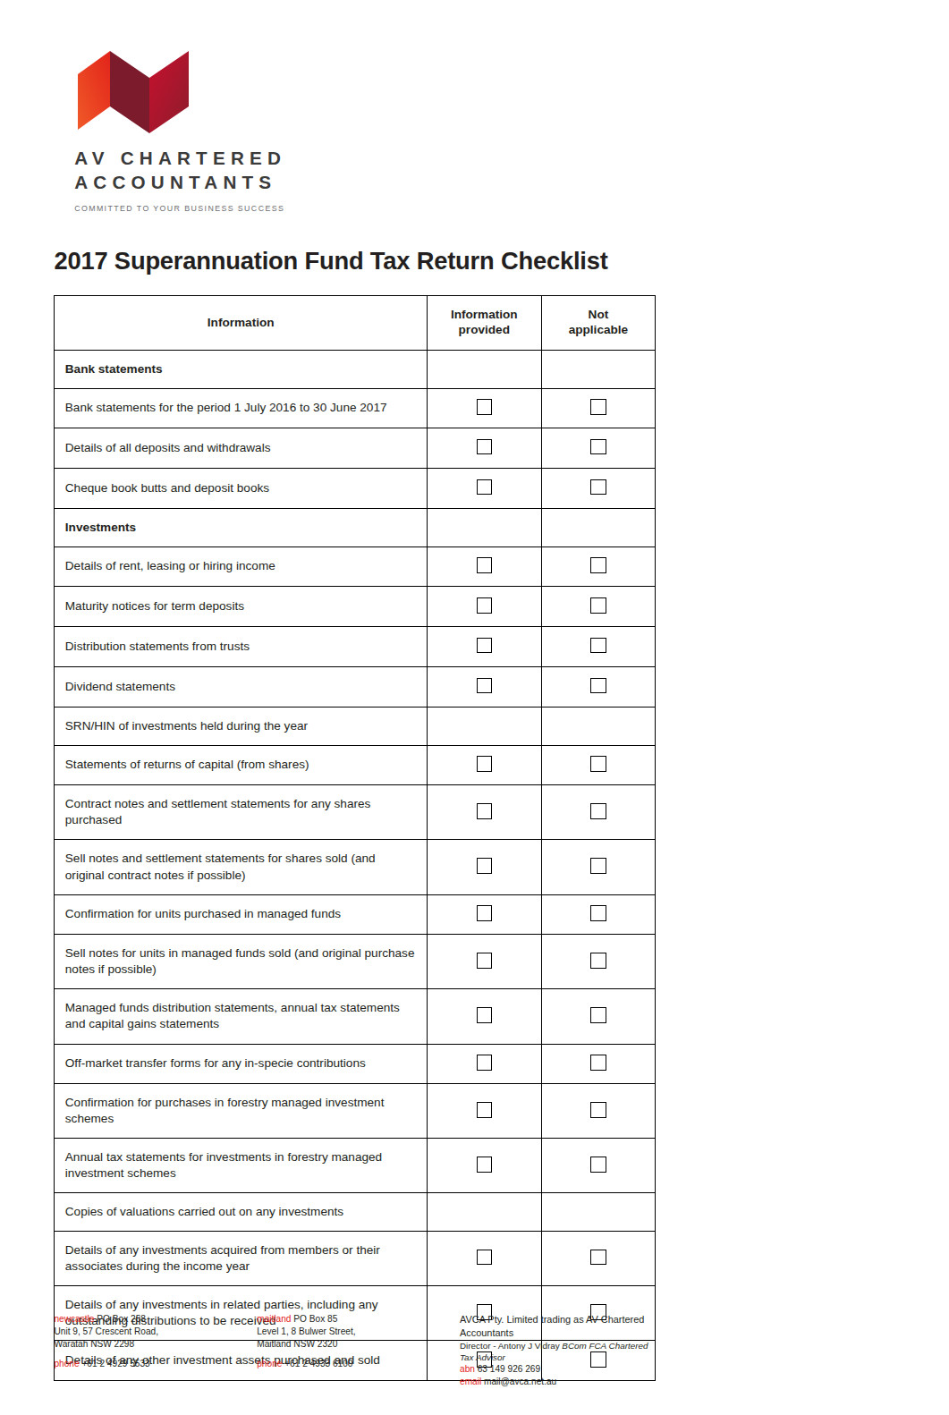AV CHARTERED
ACCOUNTANTS
COMMITTED TO YOUR BUSINESS SUCCESS
2017 Superannuation Fund Tax Return Checklist
| Information | Information provided | Not applicable |
| --- | --- | --- |
| Bank statements | | |
| Bank statements for the period 1 July 2016 to 30 June 2017 | | |
| Details of all deposits and withdrawals | | |
| Cheque book butts and deposit books | | |
| Investments | | |
| Details of rent, leasing or hiring income | | |
| Maturity notices for term deposits | | |
| Distribution statements from trusts | | |
| Dividend statements | | |
| SRN/HIN of investments held during the year | | |
| Statements of returns of capital (from shares) | | |
| Contract notes and settlement statements for any shares purchased | | |
| Sell notes and settlement statements for shares sold (and original contract notes if possible) | | |
| Confirmation for units purchased in managed funds | | |
| Sell notes for units in managed funds sold (and original purchase notes if possible) | | |
| Managed funds distribution statements, annual tax statements and capital gains statements | | |
| Off-market transfer forms for any in-specie contributions | | |
| Confirmation for purchases in forestry managed investment schemes | | |
| Annual tax statements for investments in forestry managed investment schemes | | |
| Copies of valuations carried out on any investments | | |
| Details of any investments acquired from members or their associates during the income year | | |
| Details of any investments in related parties, including any outstanding distributions to be received | | |
| Details of any other investment assets purchased and sold | | |
newcastle PO Box 258
Unit 9, 57 Crescent Road,
Waratah NSW 2298
phone +61 2 4929 5533
maitland PO Box 85
Level 1, 8 Bulwer Street,
Maitland NSW 2320
phone +61 2 4933 6100
AVCA Pty. Limited trading as AV Chartered Accountants
Director - Antony J Vidray BCom FCA Chartered Tax Advisor
abn 63 149 926 269
email mail@avca.net.au